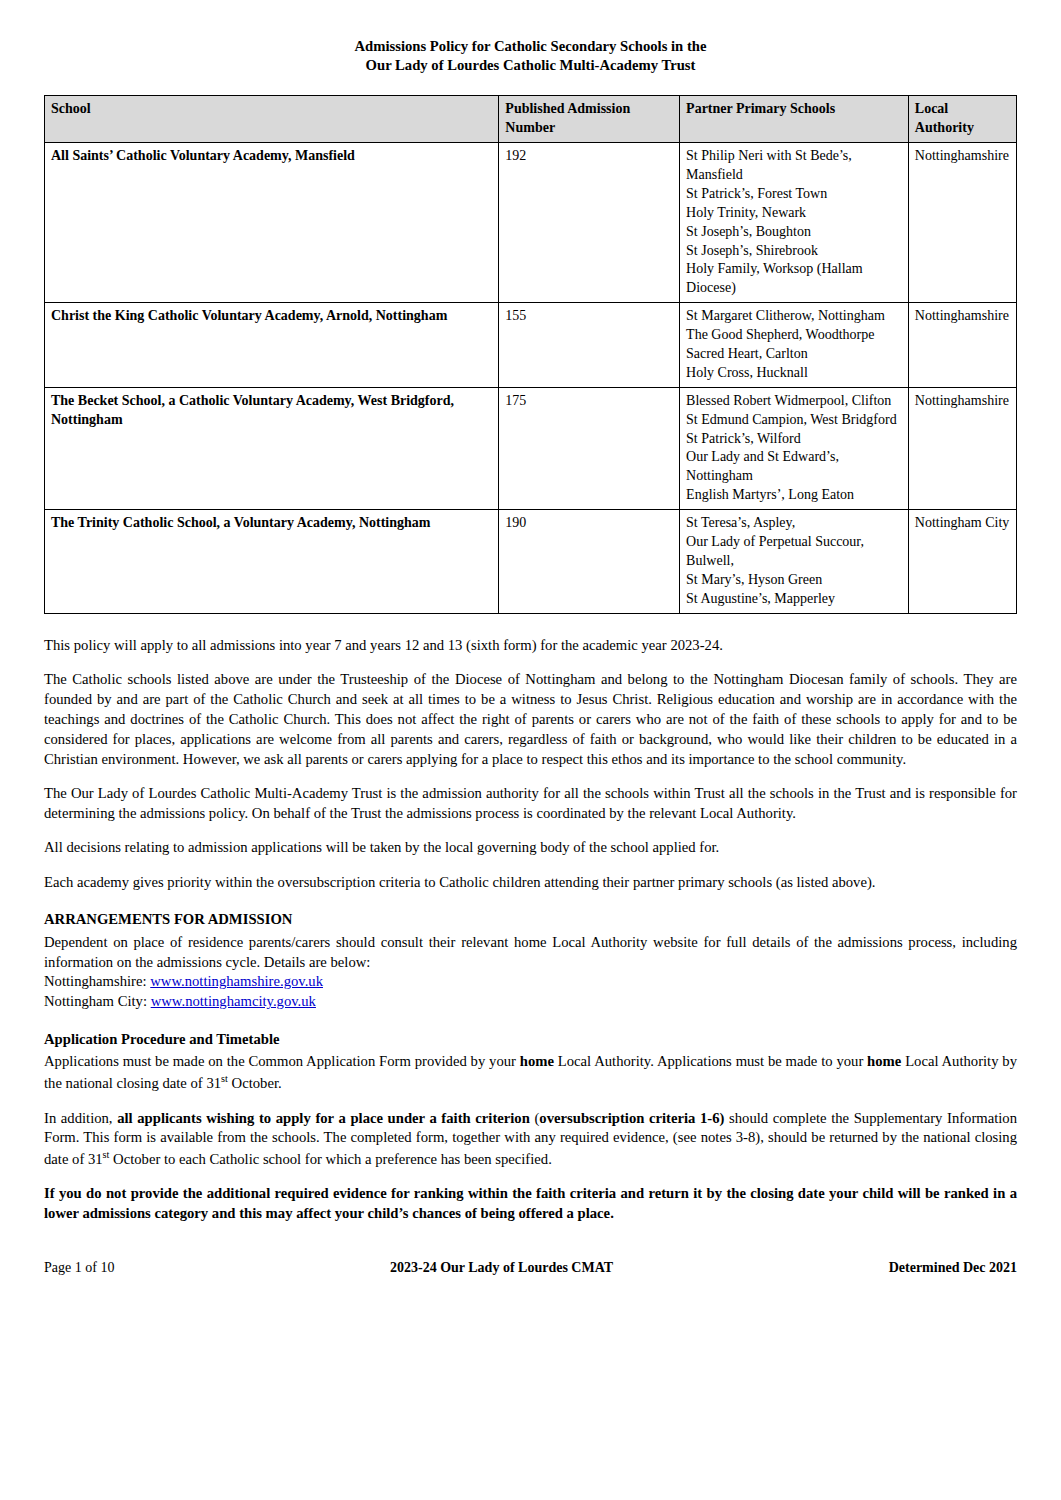Admissions Policy for Catholic Secondary Schools in the
Our Lady of Lourdes Catholic Multi-Academy Trust
| School | Published Admission Number | Partner Primary Schools | Local Authority |
| --- | --- | --- | --- |
| All Saints’ Catholic Voluntary Academy, Mansfield | 192 | St Philip Neri with St Bede’s, Mansfield St Patrick’s, Forest Town Holy Trinity, Newark St Joseph’s, Boughton St Joseph’s, Shirebrook Holy Family, Worksop (Hallam Diocese) | Nottinghamshire |
| Christ the King Catholic Voluntary Academy, Arnold, Nottingham | 155 | St Margaret Clitherow, Nottingham The Good Shepherd, Woodthorpe Sacred Heart, Carlton Holy Cross, Hucknall | Nottinghamshire |
| The Becket School, a Catholic Voluntary Academy, West Bridgford, Nottingham | 175 | Blessed Robert Widmerpool, Clifton St Edmund Campion, West Bridgford St Patrick’s, Wilford Our Lady and St Edward’s, Nottingham English Martyrs’, Long Eaton | Nottinghamshire |
| The Trinity Catholic School, a Voluntary Academy, Nottingham | 190 | St Teresa’s, Aspley, Our Lady of Perpetual Succour, Bulwell, St Mary’s, Hyson Green St Augustine’s, Mapperley | Nottingham City |
This policy will apply to all admissions into year 7 and years 12 and 13 (sixth form) for the academic year 2023-24.
The Catholic schools listed above are under the Trusteeship of the Diocese of Nottingham and belong to the Nottingham Diocesan family of schools. They are founded by and are part of the Catholic Church and seek at all times to be a witness to Jesus Christ. Religious education and worship are in accordance with the teachings and doctrines of the Catholic Church. This does not affect the right of parents or carers who are not of the faith of these schools to apply for and to be considered for places, applications are welcome from all parents and carers, regardless of faith or background, who would like their children to be educated in a Christian environment. However, we ask all parents or carers applying for a place to respect this ethos and its importance to the school community.
The Our Lady of Lourdes Catholic Multi-Academy Trust is the admission authority for all the schools within Trust all the schools in the Trust and is responsible for determining the admissions policy. On behalf of the Trust the admissions process is coordinated by the relevant Local Authority.
All decisions relating to admission applications will be taken by the local governing body of the school applied for.
Each academy gives priority within the oversubscription criteria to Catholic children attending their partner primary schools (as listed above).
Arrangements for Admission
Dependent on place of residence parents/carers should consult their relevant home Local Authority website for full details of the admissions process, including information on the admissions cycle. Details are below:
Nottinghamshire: www.nottinghamshire.gov.uk
Nottingham City: www.nottinghamcity.gov.uk
Application Procedure and Timetable
Applications must be made on the Common Application Form provided by your home Local Authority. Applications must be made to your home Local Authority by the national closing date of 31st October.
In addition, all applicants wishing to apply for a place under a faith criterion (oversubscription criteria 1-6) should complete the Supplementary Information Form. This form is available from the schools. The completed form, together with any required evidence, (see notes 3-8), should be returned by the national closing date of 31st October to each Catholic school for which a preference has been specified.
If you do not provide the additional required evidence for ranking within the faith criteria and return it by the closing date your child will be ranked in a lower admissions category and this may affect your child’s chances of being offered a place.
Page 1 of 10
2023-24 Our Lady of Lourdes CMAT
Determined Dec 2021